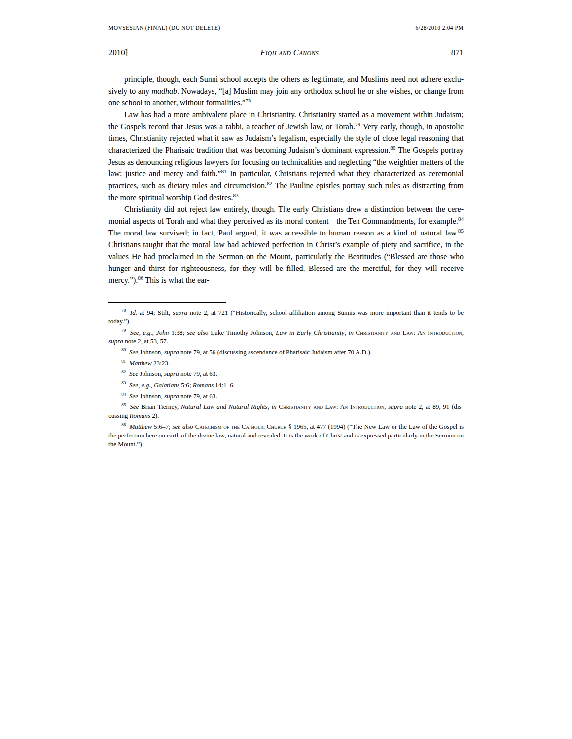MOVSESIAN (FINAL) (DO NOT DELETE) 6/28/2010 2:04 PM
2010] Fiqh and Canons 871
principle, though, each Sunni school accepts the others as legitimate, and Muslims need not adhere exclusively to any madhab. Nowadays, “[a] Muslim may join any orthodox school he or she wishes, or change from one school to another, without formalities.”78
Law has had a more ambivalent place in Christianity. Christianity started as a movement within Judaism; the Gospels record that Jesus was a rabbi, a teacher of Jewish law, or Torah.79 Very early, though, in apostolic times, Christianity rejected what it saw as Judaism’s legalism, especially the style of close legal reasoning that characterized the Pharisaic tradition that was becoming Judaism’s dominant expression.80 The Gospels portray Jesus as denouncing religious lawyers for focusing on technicalities and neglecting “the weightier matters of the law: justice and mercy and faith.”81 In particular, Christians rejected what they characterized as ceremonial practices, such as dietary rules and circumcision.82 The Pauline epistles portray such rules as distracting from the more spiritual worship God desires.83
Christianity did not reject law entirely, though. The early Christians drew a distinction between the ceremonial aspects of Torah and what they perceived as its moral content—the Ten Commandments, for example.84 The moral law survived; in fact, Paul argued, it was accessible to human reason as a kind of natural law.85 Christians taught that the moral law had achieved perfection in Christ’s example of piety and sacrifice, in the values He had proclaimed in the Sermon on the Mount, particularly the Beatitudes (“Blessed are those who hunger and thirst for righteousness, for they will be filled. Blessed are the merciful, for they will receive mercy.”).86 This is what the ear-
78 Id. at 94; Stilt, supra note 2, at 721 (“Historically, school affiliation among Sunnis was more important than it tends to be today.”).
79 See, e.g., John 1:38; see also Luke Timothy Johnson, Law in Early Christianity, in Christianity and Law: An Introduction, supra note 2, at 53, 57.
80 See Johnson, supra note 79, at 56 (discussing ascendance of Pharisaic Judaism after 70 A.D.).
81 Matthew 23:23.
82 See Johnson, supra note 79, at 63.
83 See, e.g., Galatians 5:6; Romans 14:1–6.
84 See Johnson, supra note 79, at 63.
85 See Brian Tierney, Natural Law and Natural Rights, in Christianity and Law: An Introduction, supra note 2, at 89, 91 (discussing Romans 2).
86 Matthew 5:6–7; see also Catechism of the Catholic Church § 1965, at 477 (1994) (“The New Law or the Law of the Gospel is the perfection here on earth of the divine law, natural and revealed. It is the work of Christ and is expressed particularly in the Sermon on the Mount.”).